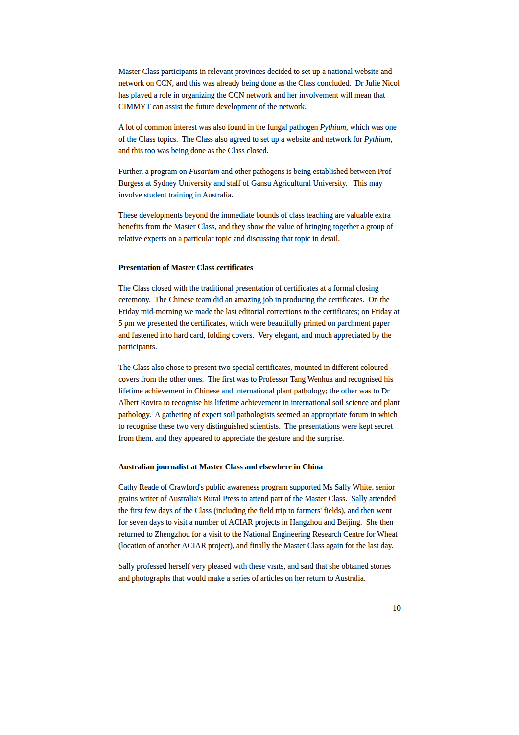Master Class participants in relevant provinces decided to set up a national website and network on CCN, and this was already being done as the Class concluded. Dr Julie Nicol has played a role in organizing the CCN network and her involvement will mean that CIMMYT can assist the future development of the network.
A lot of common interest was also found in the fungal pathogen Pythium, which was one of the Class topics. The Class also agreed to set up a website and network for Pythium, and this too was being done as the Class closed.
Further, a program on Fusarium and other pathogens is being established between Prof Burgess at Sydney University and staff of Gansu Agricultural University. This may involve student training in Australia.
These developments beyond the immediate bounds of class teaching are valuable extra benefits from the Master Class, and they show the value of bringing together a group of relative experts on a particular topic and discussing that topic in detail.
Presentation of Master Class certificates
The Class closed with the traditional presentation of certificates at a formal closing ceremony. The Chinese team did an amazing job in producing the certificates. On the Friday mid-morning we made the last editorial corrections to the certificates; on Friday at 5 pm we presented the certificates, which were beautifully printed on parchment paper and fastened into hard card, folding covers. Very elegant, and much appreciated by the participants.
The Class also chose to present two special certificates, mounted in different coloured covers from the other ones. The first was to Professor Tang Wenhua and recognised his lifetime achievement in Chinese and international plant pathology; the other was to Dr Albert Rovira to recognise his lifetime achievement in international soil science and plant pathology. A gathering of expert soil pathologists seemed an appropriate forum in which to recognise these two very distinguished scientists. The presentations were kept secret from them, and they appeared to appreciate the gesture and the surprise.
Australian journalist at Master Class and elsewhere in China
Cathy Reade of Crawford's public awareness program supported Ms Sally White, senior grains writer of Australia's Rural Press to attend part of the Master Class. Sally attended the first few days of the Class (including the field trip to farmers' fields), and then went for seven days to visit a number of ACIAR projects in Hangzhou and Beijing. She then returned to Zhengzhou for a visit to the National Engineering Research Centre for Wheat (location of another ACIAR project), and finally the Master Class again for the last day.
Sally professed herself very pleased with these visits, and said that she obtained stories and photographs that would make a series of articles on her return to Australia.
10